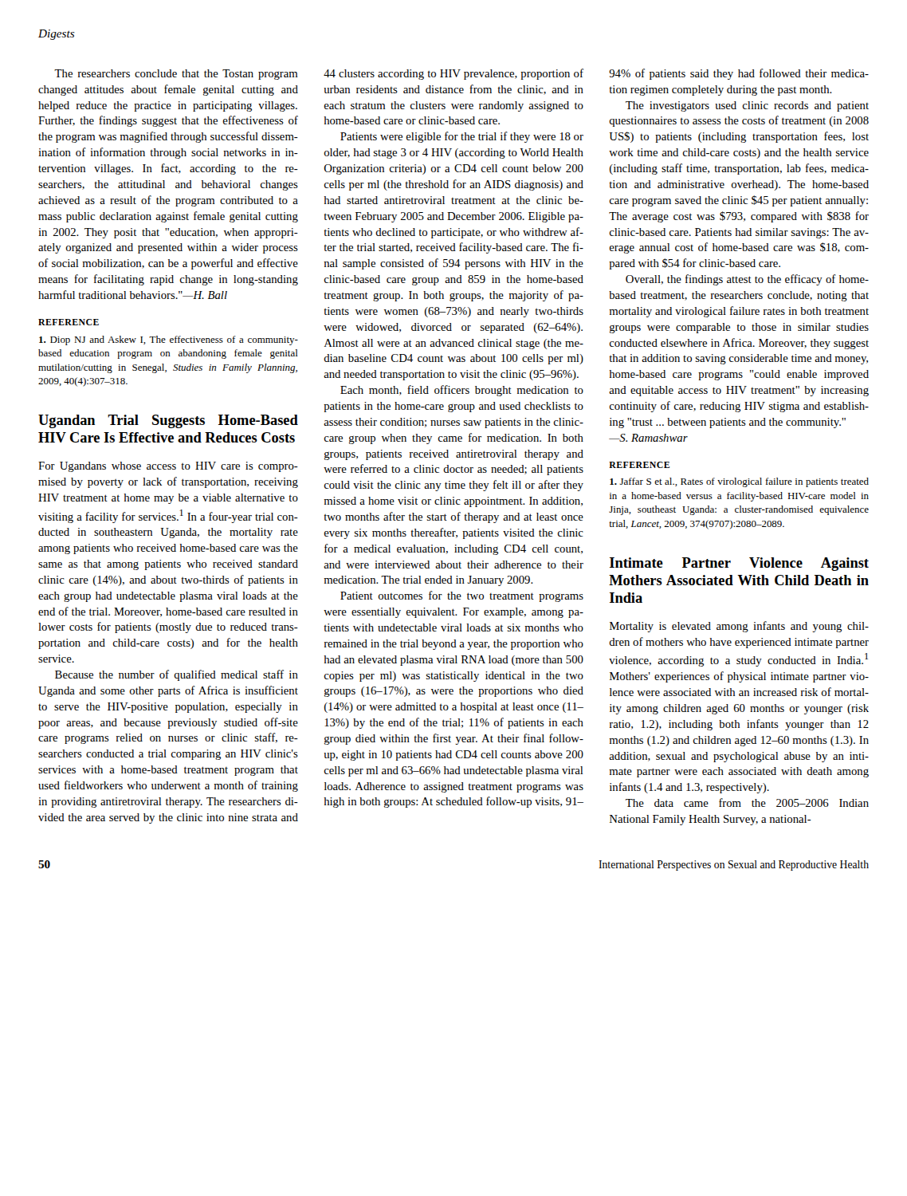Digests
The researchers conclude that the Tostan program changed attitudes about female genital cutting and helped reduce the practice in participating villages. Further, the findings suggest that the effectiveness of the program was magnified through successful dissemination of information through social networks in intervention villages. In fact, according to the researchers, the attitudinal and behavioral changes achieved as a result of the program contributed to a mass public declaration against female genital cutting in 2002. They posit that "education, when appropriately organized and presented within a wider process of social mobilization, can be a powerful and effective means for facilitating rapid change in long-standing harmful traditional behaviors."—H. Ball
REFERENCE
1. Diop NJ and Askew I, The effectiveness of a community-based education program on abandoning female genital mutilation/cutting in Senegal, Studies in Family Planning, 2009, 40(4):307–318.
Ugandan Trial Suggests Home-Based HIV Care Is Effective and Reduces Costs
For Ugandans whose access to HIV care is compromised by poverty or lack of transportation, receiving HIV treatment at home may be a viable alternative to visiting a facility for services.1 In a four-year trial conducted in southeastern Uganda, the mortality rate among patients who received home-based care was the same as that among patients who received standard clinic care (14%), and about two-thirds of patients in each group had undetectable plasma viral loads at the end of the trial. Moreover, home-based care resulted in lower costs for patients (mostly due to reduced transportation and child-care costs) and for the health service.
Because the number of qualified medical staff in Uganda and some other parts of Africa is insufficient to serve the HIV-positive population, especially in poor areas, and because previously studied off-site care programs relied on nurses or clinic staff, researchers conducted a trial comparing an HIV clinic's services with a home-based treatment program that used fieldworkers who underwent a month of training in providing antiretroviral therapy. The researchers divided the area served by the clinic into nine strata and 44 clusters according to HIV prevalence, proportion of urban residents and distance from the clinic, and in each stratum the clusters were randomly assigned to home-based care or clinic-based care.
Patients were eligible for the trial if they were 18 or older, had stage 3 or 4 HIV (according to World Health Organization criteria) or a CD4 cell count below 200 cells per ml (the threshold for an AIDS diagnosis) and had started antiretroviral treatment at the clinic between February 2005 and December 2006. Eligible patients who declined to participate, or who withdrew after the trial started, received facility-based care. The final sample consisted of 594 persons with HIV in the clinic-based care group and 859 in the home-based treatment group. In both groups, the majority of patients were women (68–73%) and nearly two-thirds were widowed, divorced or separated (62–64%). Almost all were at an advanced clinical stage (the median baseline CD4 count was about 100 cells per ml) and needed transportation to visit the clinic (95–96%).
Each month, field officers brought medication to patients in the home-care group and used checklists to assess their condition; nurses saw patients in the clinic-care group when they came for medication. In both groups, patients received antiretroviral therapy and were referred to a clinic doctor as needed; all patients could visit the clinic any time they felt ill or after they missed a home visit or clinic appointment. In addition, two months after the start of therapy and at least once every six months thereafter, patients visited the clinic for a medical evaluation, including CD4 cell count, and were interviewed about their adherence to their medication. The trial ended in January 2009.
Patient outcomes for the two treatment programs were essentially equivalent. For example, among patients with undetectable viral loads at six months who remained in the trial beyond a year, the proportion who had an elevated plasma viral RNA load (more than 500 copies per ml) was statistically identical in the two groups (16–17%), as were the proportions who died (14%) or were admitted to a hospital at least once (11–13%) by the end of the trial; 11% of patients in each group died within the first year. At their final follow-up, eight in 10 patients had CD4 cell counts above 200 cells per ml and 63–66% had undetectable plasma viral loads. Adherence to assigned treatment programs was high in both groups: At scheduled follow-up visits, 91–94% of patients said they had followed their medication regimen completely during the past month.
The investigators used clinic records and patient questionnaires to assess the costs of treatment (in 2008 US$) to patients (including transportation fees, lost work time and child-care costs) and the health service (including staff time, transportation, lab fees, medication and administrative overhead). The home-based care program saved the clinic $45 per patient annually: The average cost was $793, compared with $838 for clinic-based care. Patients had similar savings: The average annual cost of home-based care was $18, compared with $54 for clinic-based care.
Overall, the findings attest to the efficacy of home-based treatment, the researchers conclude, noting that mortality and virological failure rates in both treatment groups were comparable to those in similar studies conducted elsewhere in Africa. Moreover, they suggest that in addition to saving considerable time and money, home-based care programs "could enable improved and equitable access to HIV treatment" by increasing continuity of care, reducing HIV stigma and establishing "trust ... between patients and the community."
—S. Ramashwar
REFERENCE
1. Jaffar S et al., Rates of virological failure in patients treated in a home-based versus a facility-based HIV-care model in Jinja, southeast Uganda: a cluster-randomised equivalence trial, Lancet, 2009, 374(9707):2080–2089.
Intimate Partner Violence Against Mothers Associated With Child Death in India
Mortality is elevated among infants and young children of mothers who have experienced intimate partner violence, according to a study conducted in India.1 Mothers' experiences of physical intimate partner violence were associated with an increased risk of mortality among children aged 60 months or younger (risk ratio, 1.2), including both infants younger than 12 months (1.2) and children aged 12–60 months (1.3). In addition, sexual and psychological abuse by an intimate partner were each associated with death among infants (1.4 and 1.3, respectively).
The data came from the 2005–2006 Indian National Family Health Survey, a national-
50 International Perspectives on Sexual and Reproductive Health